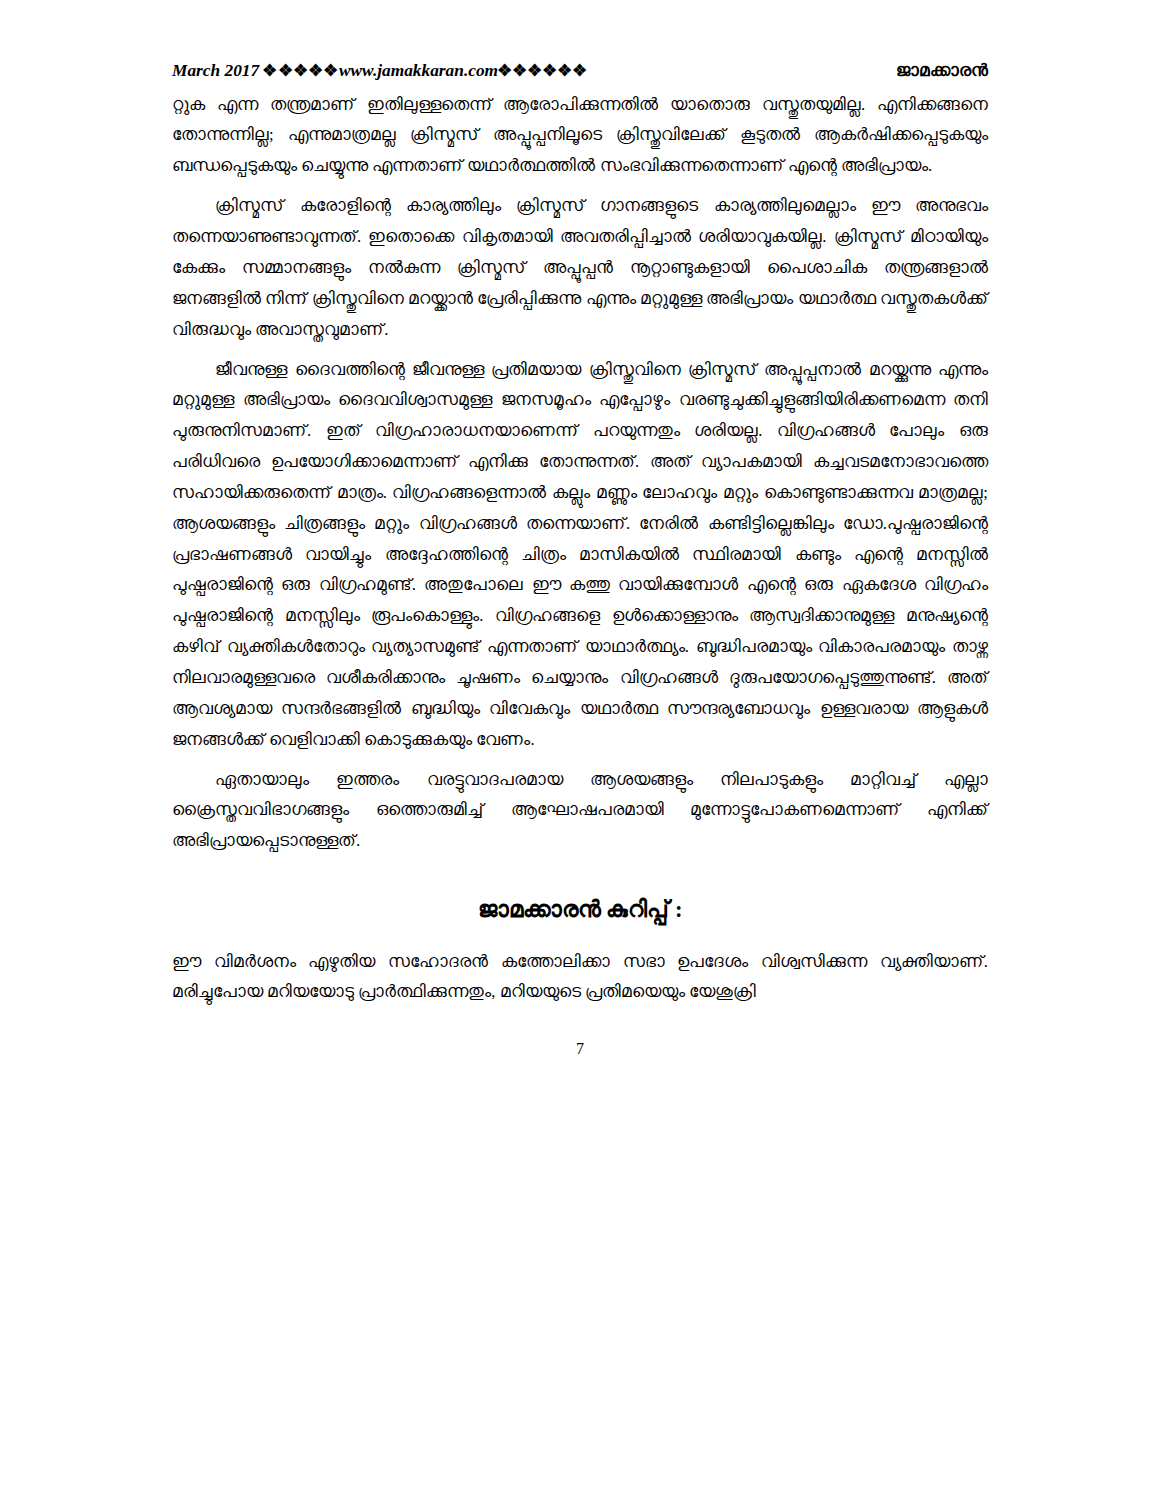March 2017 ❖❖❖❖❖www.jamakkaran.com❖❖❖❖❖❖ ജാമക്കാരൻ
റ്റുക എന്ന തന്ത്രമാണ് ഇതിലുള്ളതെന്ന് ആരോപിക്കുന്നതിൽ യാതൊരു വസ്തുതയുമില്ല. എനിക്കങ്ങനെ തോന്നുന്നില്ല; എന്നുമാത്രമല്ല ക്രിസ്മസ് അപ്പൂപ്പനിലൂടെ ക്രിസ്തുവിലേക്ക് കൂടുതൽ ആകർഷിക്കപ്പെടുകയും ബന്ധപ്പെടുകയും ചെയ്യുന്നു എന്നതാണ് യഥാർത്ഥത്തിൽ സംഭവിക്കുന്നതെന്നാണ് എന്റെ അഭിപ്രായം.
ക്രിസ്മസ് കരോളിന്റെ കാര്യത്തിലും ക്രിസ്മസ് ഗാനങ്ങളുടെ കാര്യത്തിലുമെല്ലാം ഈ അനുഭവം തന്നെയാണുണ്ടാവുന്നത്. ഇതൊക്കെ വികൃതമായി അവതരിപ്പിച്ചാൽ ശരിയാവുകയില്ല. ക്രിസ്മസ് മിഠായിയും കേക്കും സമ്മാനങ്ങളും നൽകുന്ന ക്രിസ്മസ് അപ്പൂപ്പൻ നൂറ്റാണ്ടുകളായി പൈശാചിക തന്ത്രങ്ങളാൽ ജനങ്ങളിൽ നിന്ന് ക്രിസ്തുവിനെ മറയ്ക്കാൻ പ്രേരിപ്പിക്കുന്നു എന്നും മറ്റുമുള്ള അഭിപ്രായം യഥാർത്ഥ വസ്തുതകൾക്ക് വിരുദ്ധവും അവാസ്തവുമാണ്.
ജീവനുള്ള ദൈവത്തിന്റെ ജീവനുള്ള പ്രതിമയായ ക്രിസ്തുവിനെ ക്രിസ്മസ് അപ്പൂപ്പനാൽ മറയ്ക്കുന്നു എന്നും മറ്റുമുള്ള അഭിപ്രായം ദൈവവിശ്വാസമുള്ള ജനസമൂഹം എപ്പോഴും വരണ്ടുചുക്കിച്ചുളുങ്ങിയിരിക്കണമെന്ന തനി പുരുനുനിസമാണ്. ഇത് വിഗ്രഹാരാധനയാണെന്ന് പറയുന്നതും ശരിയല്ല. വിഗ്രഹങ്ങൾ പോലും ഒരു പരിധിവരെ ഉപയോഗിക്കാമെന്നാണ് എനിക്കു തോന്നുന്നത്. അത് വ്യാപകമായി കച്ചവടമനോഭാവത്തെ സഹായിക്കരുതെന്ന് മാത്രം. വിഗ്രഹങ്ങളെന്നാൽ കല്ലും മണ്ണും ലോഹവും മറ്റും കൊണ്ടുണ്ടാക്കുന്നവ മാത്രമല്ല; ആശയങ്ങളും ചിത്രങ്ങളും മറ്റും വിഗ്രഹങ്ങൾ തന്നെയാണ്. നേരിൽ കണ്ടിട്ടില്ലെങ്കിലും ഡോ.പുഷ്പരാജിന്റെ പ്രഭാഷണങ്ങൾ വായിച്ചും അദ്ദേഹത്തിന്റെ ചിത്രം മാസികയിൽ സ്ഥിരമായി കണ്ടും എന്റെ മനസ്സിൽ പുഷ്പരാജിന്റെ ഒരു വിഗ്രഹമുണ്ട്. അതുപോലെ ഈ കത്തു വായിക്കുമ്പോൾ എന്റെ ഒരു ഏകദേശ വിഗ്രഹം പുഷ്പരാജിന്റെ മനസ്സിലും രൂപംകൊള്ളും. വിഗ്രഹങ്ങളെ ഉൾക്കൊള്ളാനും ആസ്വദിക്കാനുമുള്ള മനുഷ്യന്റെ കഴിവ് വ്യക്തികൾതോറും വ്യത്യാസമുണ്ട് എന്നതാണ് യാഥാർത്ഥ്യം. ബുദ്ധിപരമായും വികാരപരമായും താഴ്ന്ന നിലവാരമുള്ളവരെ വശീകരിക്കാനും ചൂഷണം ചെയ്യാനും വിഗ്രഹങ്ങൾ ദുരുപയോഗപ്പെടുത്തുന്നുണ്ട്. അത് ആവശ്യമായ സന്ദർഭങ്ങളിൽ ബുദ്ധിയും വിവേകവും യഥാർത്ഥ സൗന്ദര്യബോധവും ഉള്ളവരായ ആളുകൾ ജനങ്ങൾക്ക് വെളിവാക്കി കൊടുക്കുകയും വേണം.
ഏതായാലും ഇത്തരം വരട്ടുവാദപരമായ ആശയങ്ങളും നിലപാടുകളും മാറ്റിവച്ച് എല്ലാ ക്രൈസ്തവവിഭാഗങ്ങളും ഒത്തൊരുമിച്ച് ആഘോഷപരമായി മുന്നോട്ടുപോകണമെന്നാണ് എനിക്ക് അഭിപ്രായപ്പെടാനുള്ളത്.
ജാമക്കാരൻ കുറിപ്പ് :
ഈ വിമർശനം എഴുതിയ സഹോദരൻ കത്തോലിക്കാ സഭാ ഉപദേശം വിശ്വസിക്കുന്ന വ്യക്തിയാണ്. മരിച്ചുപോയ മറിയയോടു പ്രാർത്ഥിക്കുന്നതും, മറിയയുടെ പ്രതിമയെയും യേശുക്രി
7